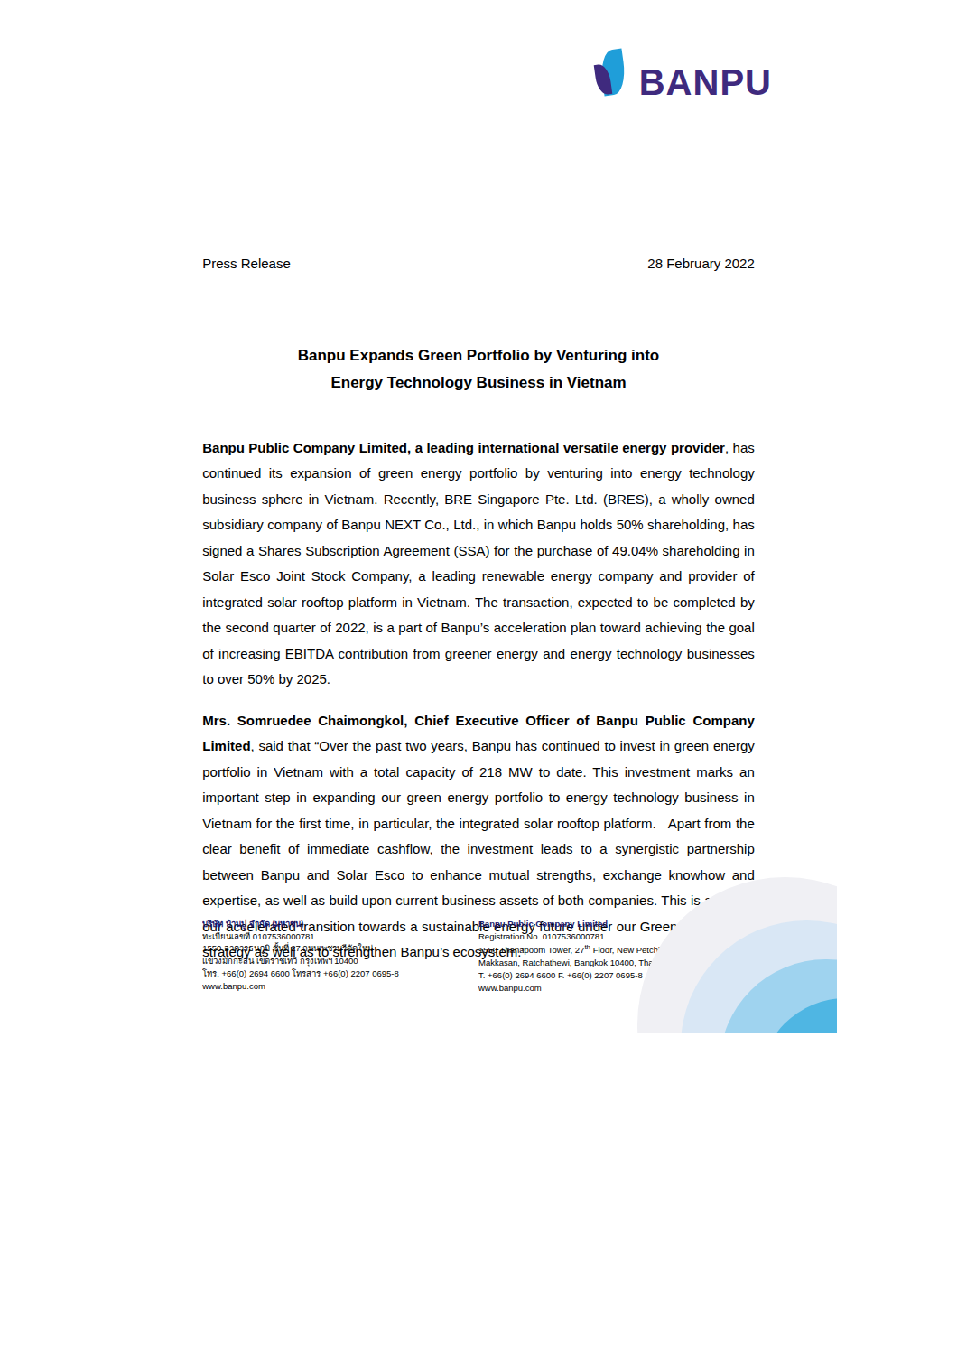BANPU
Press Release 28 February 2022
Banpu Expands Green Portfolio by Venturing into
Energy Technology Business in Vietnam
Banpu Public Company Limited, a leading international versatile energy provider, has continued its expansion of green energy portfolio by venturing into energy technology business sphere in Vietnam. Recently, BRE Singapore Pte. Ltd. (BRES), a wholly owned subsidiary company of Banpu NEXT Co., Ltd., in which Banpu holds 50% shareholding, has signed a Shares Subscription Agreement (SSA) for the purchase of 49.04% shareholding in Solar Esco Joint Stock Company, a leading renewable energy company and provider of integrated solar rooftop platform in Vietnam. The transaction, expected to be completed by the second quarter of 2022, is a part of Banpu’s acceleration plan toward achieving the goal of increasing EBITDA contribution from greener energy and energy technology businesses to over 50% by 2025.
Mrs. Somruedee Chaimongkol, Chief Executive Officer of Banpu Public Company Limited, said that “Over the past two years, Banpu has continued to invest in green energy portfolio in Vietnam with a total capacity of 218 MW to date. This investment marks an important step in expanding our green energy portfolio to energy technology business in Vietnam for the first time, in particular, the integrated solar rooftop platform. Apart from the clear benefit of immediate cashflow, the investment leads to a synergistic partnership between Banpu and Solar Esco to enhance mutual strengths, exchange knowhow and expertise, as well as build upon current business assets of both companies. This is a part of our accelerated transition towards a sustainable energy future under our Greener & Smarter strategy as well as to strengthen Banpu’s ecosystem.”
บริษัท บ้านปู จำกัด (มหาชน)
ทะเบียนเลขที่ 0107536000781
1550 อาคารธนภูมิ ชั้นที่ 27 ถนนเพชรบุรีตัดใหม่
แขวงมักกะสัน เขตราชเทวี กรุงเทพฯ 10400
โทร. +66(0) 2694 6600 โทรสาร +66(0) 2207 0695-8
www.banpu.com
Banpu Public Company Limited
Registration No. 0107536000781
1550 Thanapoom Tower, 27th Floor, New Petchburi Road,
Makkasan, Ratchathewi, Bangkok 10400, Thailand
T. +66(0) 2694 6600 F. +66(0) 2207 0695-8
www.banpu.com